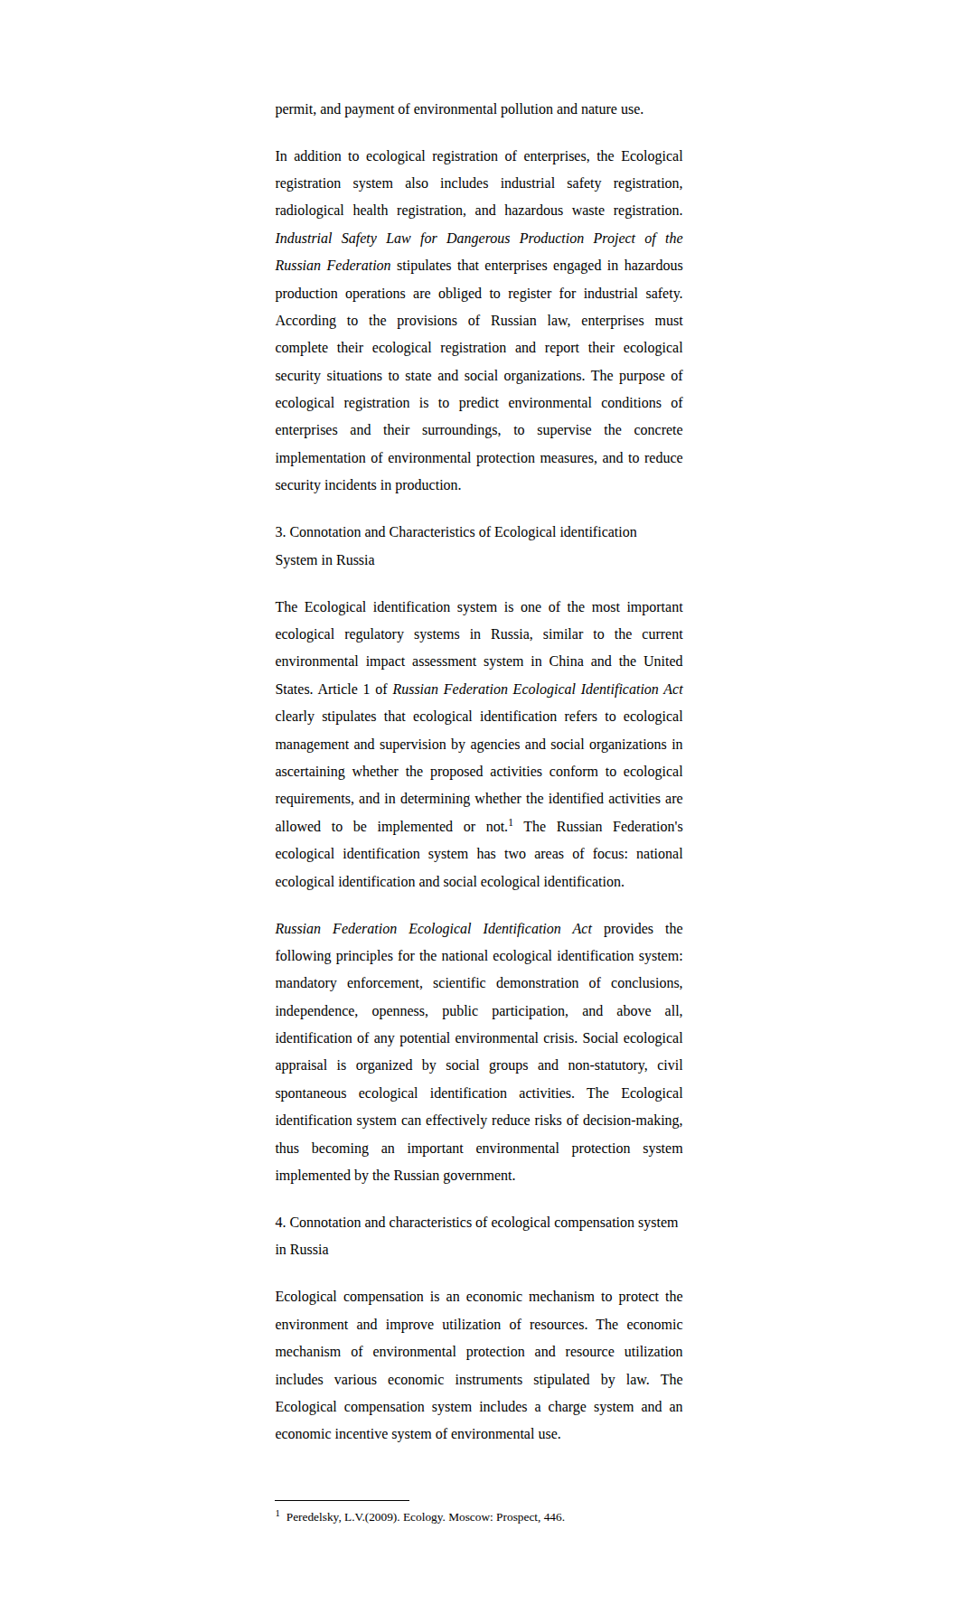permit, and payment of environmental pollution and nature use.
In addition to ecological registration of enterprises, the Ecological registration system also includes industrial safety registration, radiological health registration, and hazardous waste registration. Industrial Safety Law for Dangerous Production Project of the Russian Federation stipulates that enterprises engaged in hazardous production operations are obliged to register for industrial safety. According to the provisions of Russian law, enterprises must complete their ecological registration and report their ecological security situations to state and social organizations. The purpose of ecological registration is to predict environmental conditions of enterprises and their surroundings, to supervise the concrete implementation of environmental protection measures, and to reduce security incidents in production.
3. Connotation and Characteristics of Ecological identification System in Russia
The Ecological identification system is one of the most important ecological regulatory systems in Russia, similar to the current environmental impact assessment system in China and the United States. Article 1 of Russian Federation Ecological Identification Act clearly stipulates that ecological identification refers to ecological management and supervision by agencies and social organizations in ascertaining whether the proposed activities conform to ecological requirements, and in determining whether the identified activities are allowed to be implemented or not.1 The Russian Federation's ecological identification system has two areas of focus: national ecological identification and social ecological identification.
Russian Federation Ecological Identification Act provides the following principles for the national ecological identification system: mandatory enforcement, scientific demonstration of conclusions, independence, openness, public participation, and above all, identification of any potential environmental crisis. Social ecological appraisal is organized by social groups and non-statutory, civil spontaneous ecological identification activities. The Ecological identification system can effectively reduce risks of decision-making, thus becoming an important environmental protection system implemented by the Russian government.
4. Connotation and characteristics of ecological compensation system in Russia
Ecological compensation is an economic mechanism to protect the environment and improve utilization of resources. The economic mechanism of environmental protection and resource utilization includes various economic instruments stipulated by law. The Ecological compensation system includes a charge system and an economic incentive system of environmental use.
1 Peredelsky, L.V.(2009). Ecology. Moscow: Prospect, 446.